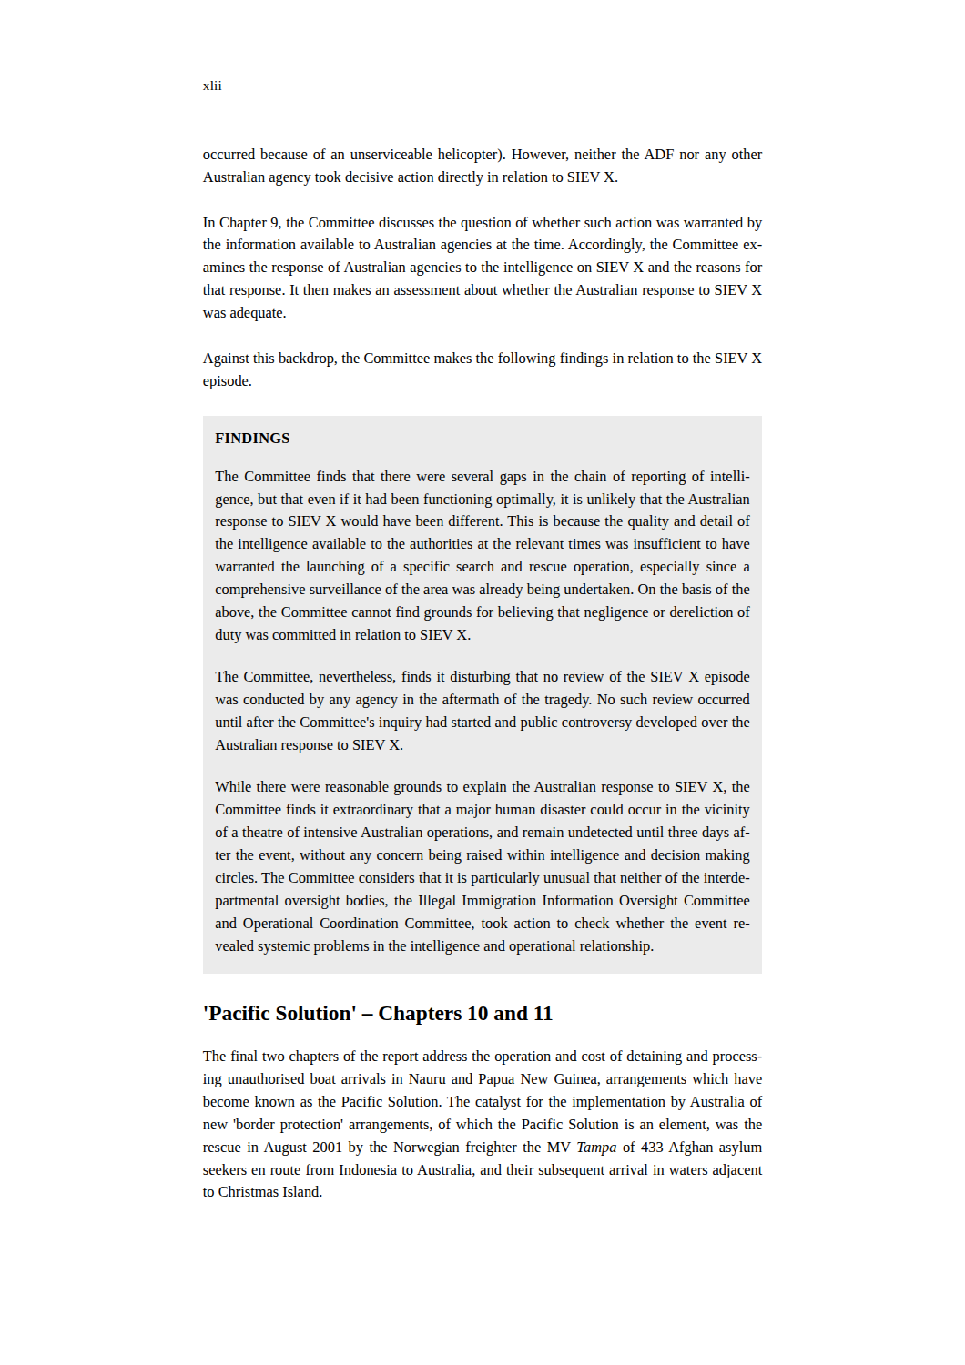xlii
occurred because of an unserviceable helicopter). However, neither the ADF nor any other Australian agency took decisive action directly in relation to SIEV X.
In Chapter 9, the Committee discusses the question of whether such action was warranted by the information available to Australian agencies at the time. Accordingly, the Committee examines the response of Australian agencies to the intelligence on SIEV X and the reasons for that response. It then makes an assessment about whether the Australian response to SIEV X was adequate.
Against this backdrop, the Committee makes the following findings in relation to the SIEV X episode.
FINDINGS
The Committee finds that there were several gaps in the chain of reporting of intelligence, but that even if it had been functioning optimally, it is unlikely that the Australian response to SIEV X would have been different. This is because the quality and detail of the intelligence available to the authorities at the relevant times was insufficient to have warranted the launching of a specific search and rescue operation, especially since a comprehensive surveillance of the area was already being undertaken. On the basis of the above, the Committee cannot find grounds for believing that negligence or dereliction of duty was committed in relation to SIEV X.
The Committee, nevertheless, finds it disturbing that no review of the SIEV X episode was conducted by any agency in the aftermath of the tragedy. No such review occurred until after the Committee's inquiry had started and public controversy developed over the Australian response to SIEV X.
While there were reasonable grounds to explain the Australian response to SIEV X, the Committee finds it extraordinary that a major human disaster could occur in the vicinity of a theatre of intensive Australian operations, and remain undetected until three days after the event, without any concern being raised within intelligence and decision making circles. The Committee considers that it is particularly unusual that neither of the interdepartmental oversight bodies, the Illegal Immigration Information Oversight Committee and Operational Coordination Committee, took action to check whether the event revealed systemic problems in the intelligence and operational relationship.
'Pacific Solution' – Chapters 10 and 11
The final two chapters of the report address the operation and cost of detaining and processing unauthorised boat arrivals in Nauru and Papua New Guinea, arrangements which have become known as the Pacific Solution. The catalyst for the implementation by Australia of new 'border protection' arrangements, of which the Pacific Solution is an element, was the rescue in August 2001 by the Norwegian freighter the MV Tampa of 433 Afghan asylum seekers en route from Indonesia to Australia, and their subsequent arrival in waters adjacent to Christmas Island.